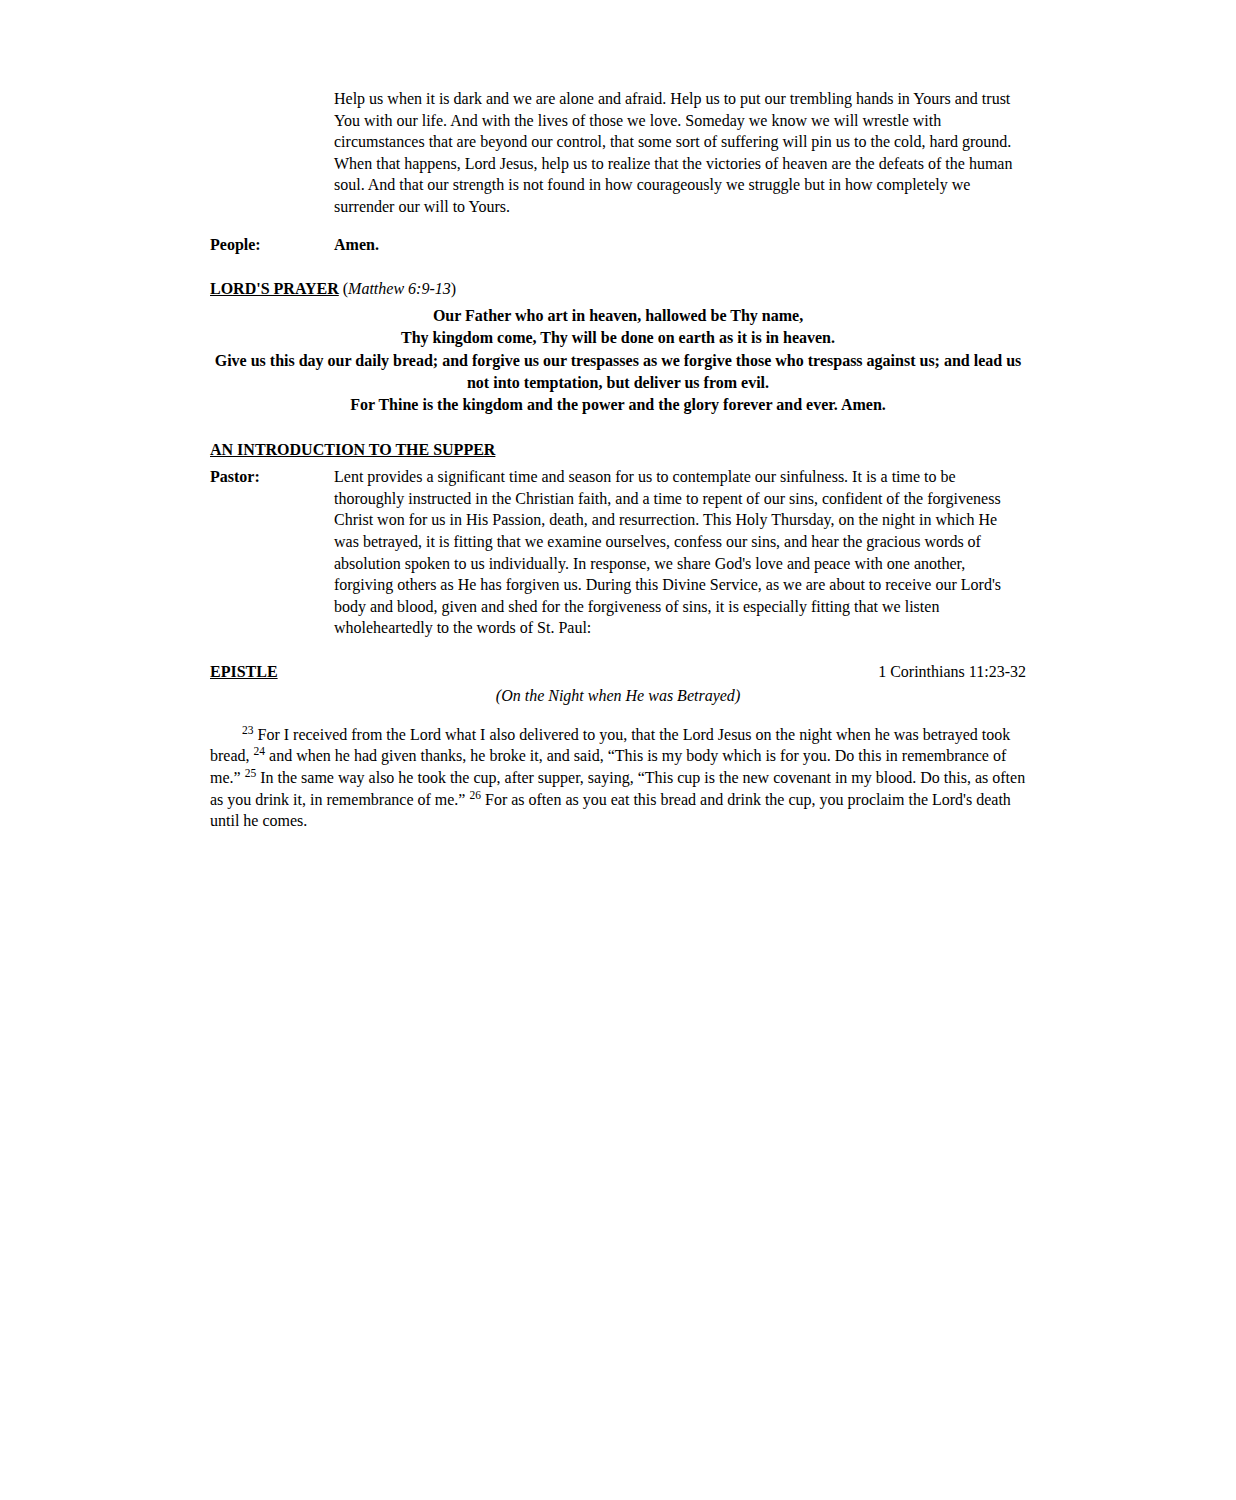Help us when it is dark and we are alone and afraid. Help us to put our trembling hands in Yours and trust You with our life. And with the lives of those we love. Someday we know we will wrestle with circumstances that are beyond our control, that some sort of suffering will pin us to the cold, hard ground. When that happens, Lord Jesus, help us to realize that the victories of heaven are the defeats of the human soul. And that our strength is not found in how courageously we struggle but in how completely we surrender our will to Yours.
People:
Amen.
LORD'S PRAYER (Matthew 6:9-13)
Our Father who art in heaven, hallowed be Thy name,
Thy kingdom come, Thy will be done on earth as it is in heaven.
Give us this day our daily bread; and forgive us our trespasses as we forgive those who trespass against us; and lead us not into temptation, but deliver us from evil.
For Thine is the kingdom and the power and the glory forever and ever. Amen.
AN INTRODUCTION TO THE SUPPER
Pastor:
Lent provides a significant time and season for us to contemplate our sinfulness. It is a time to be thoroughly instructed in the Christian faith, and a time to repent of our sins, confident of the forgiveness Christ won for us in His Passion, death, and resurrection. This Holy Thursday, on the night in which He was betrayed, it is fitting that we examine ourselves, confess our sins, and hear the gracious words of absolution spoken to us individually. In response, we share God's love and peace with one another, forgiving others as He has forgiven us. During this Divine Service, as we are about to receive our Lord's body and blood, given and shed for the forgiveness of sins, it is especially fitting that we listen wholeheartedly to the words of St. Paul:
EPISTLE 1 Corinthians 11:23-32
(On the Night when He was Betrayed)
23 For I received from the Lord what I also delivered to you, that the Lord Jesus on the night when he was betrayed took bread, 24 and when he had given thanks, he broke it, and said, “This is my body which is for you. Do this in remembrance of me.” 25 In the same way also he took the cup, after supper, saying, “This cup is the new covenant in my blood. Do this, as often as you drink it, in remembrance of me.” 26 For as often as you eat this bread and drink the cup, you proclaim the Lord's death until he comes.